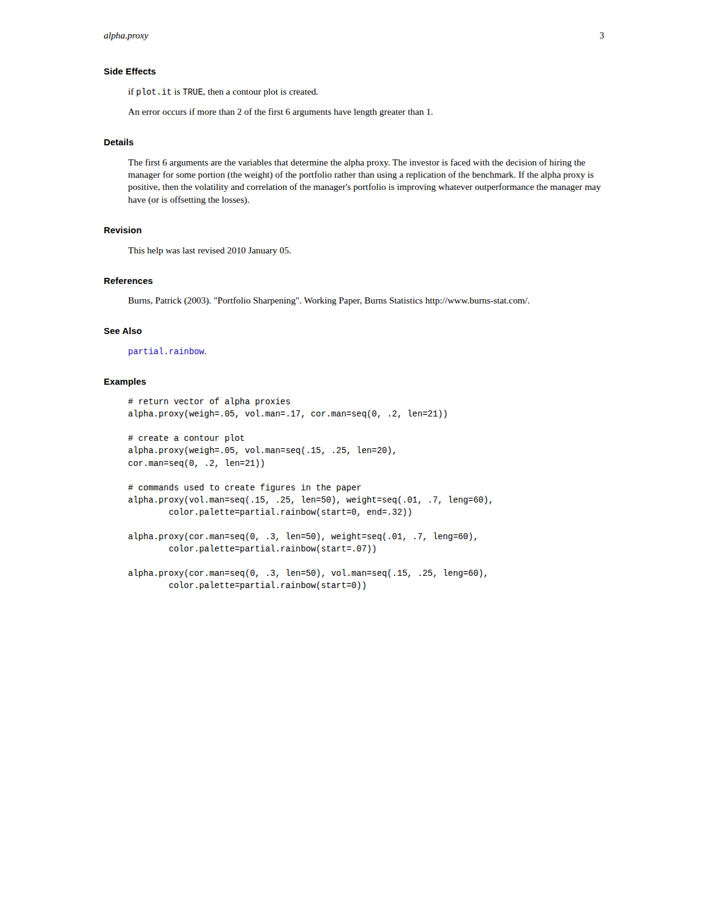alpha.proxy 3
Side Effects
if plot.it is TRUE, then a contour plot is created.
An error occurs if more than 2 of the first 6 arguments have length greater than 1.
Details
The first 6 arguments are the variables that determine the alpha proxy. The investor is faced with the decision of hiring the manager for some portion (the weight) of the portfolio rather than using a replication of the benchmark. If the alpha proxy is positive, then the volatility and correlation of the manager's portfolio is improving whatever outperformance the manager may have (or is offsetting the losses).
Revision
This help was last revised 2010 January 05.
References
Burns, Patrick (2003). "Portfolio Sharpening". Working Paper, Burns Statistics http://www.burns-stat.com/.
See Also
partial.rainbow.
Examples
# return vector of alpha proxies
alpha.proxy(weigh=.05, vol.man=.17, cor.man=seq(0, .2, len=21))

# create a contour plot
alpha.proxy(weigh=.05, vol.man=seq(.15, .25, len=20),
cor.man=seq(0, .2, len=21))

# commands used to create figures in the paper
alpha.proxy(vol.man=seq(.15, .25, len=50), weight=seq(.01, .7, leng=60),
        color.palette=partial.rainbow(start=0, end=.32))

alpha.proxy(cor.man=seq(0, .3, len=50), weight=seq(.01, .7, leng=60),
        color.palette=partial.rainbow(start=.07))

alpha.proxy(cor.man=seq(0, .3, len=50), vol.man=seq(.15, .25, leng=60),
        color.palette=partial.rainbow(start=0))